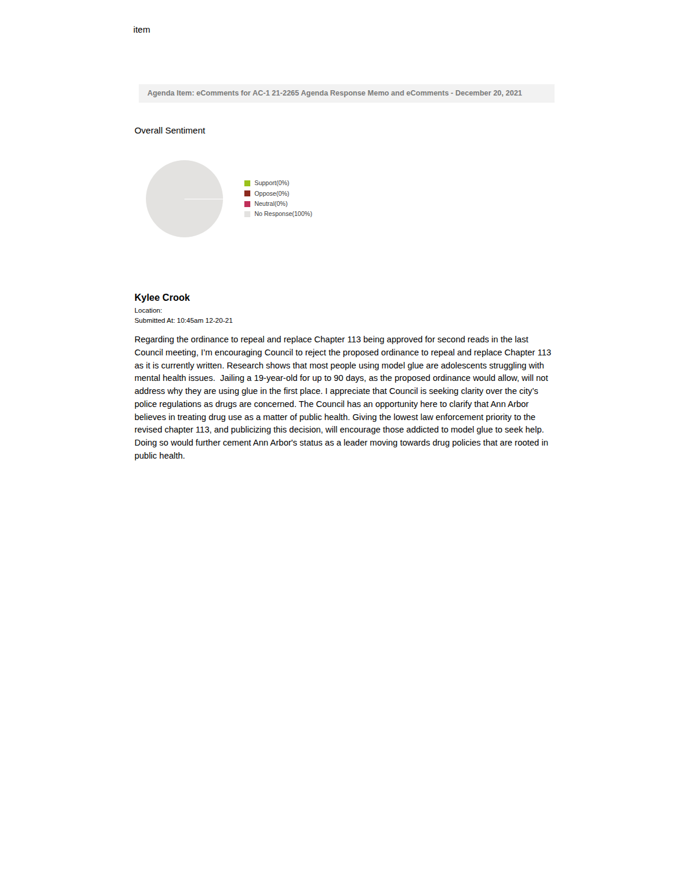item
Agenda Item: eComments for AC-1 21-2265 Agenda Response Memo and eComments - December 20, 2021
Overall Sentiment
Support(0%)
Oppose(0%)
Neutral(0%)
No Response(100%)
Kylee Crook
Location:
Submitted At: 10:45am 12-20-21
Regarding the ordinance to repeal and replace Chapter 113 being approved for second reads in the last Council meeting, I’m encouraging Council to reject the proposed ordinance to repeal and replace Chapter 113 as it is currently written. Research shows that most people using model glue are adolescents struggling with mental health issues. Jailing a 19-year-old for up to 90 days, as the proposed ordinance would allow, will not address why they are using glue in the first place. I appreciate that Council is seeking clarity over the city’s police regulations as drugs are concerned. The Council has an opportunity here to clarify that Ann Arbor believes in treating drug use as a matter of public health. Giving the lowest law enforcement priority to the revised chapter 113, and publicizing this decision, will encourage those addicted to model glue to seek help. Doing so would further cement Ann Arbor's status as a leader moving towards drug policies that are rooted in public health.